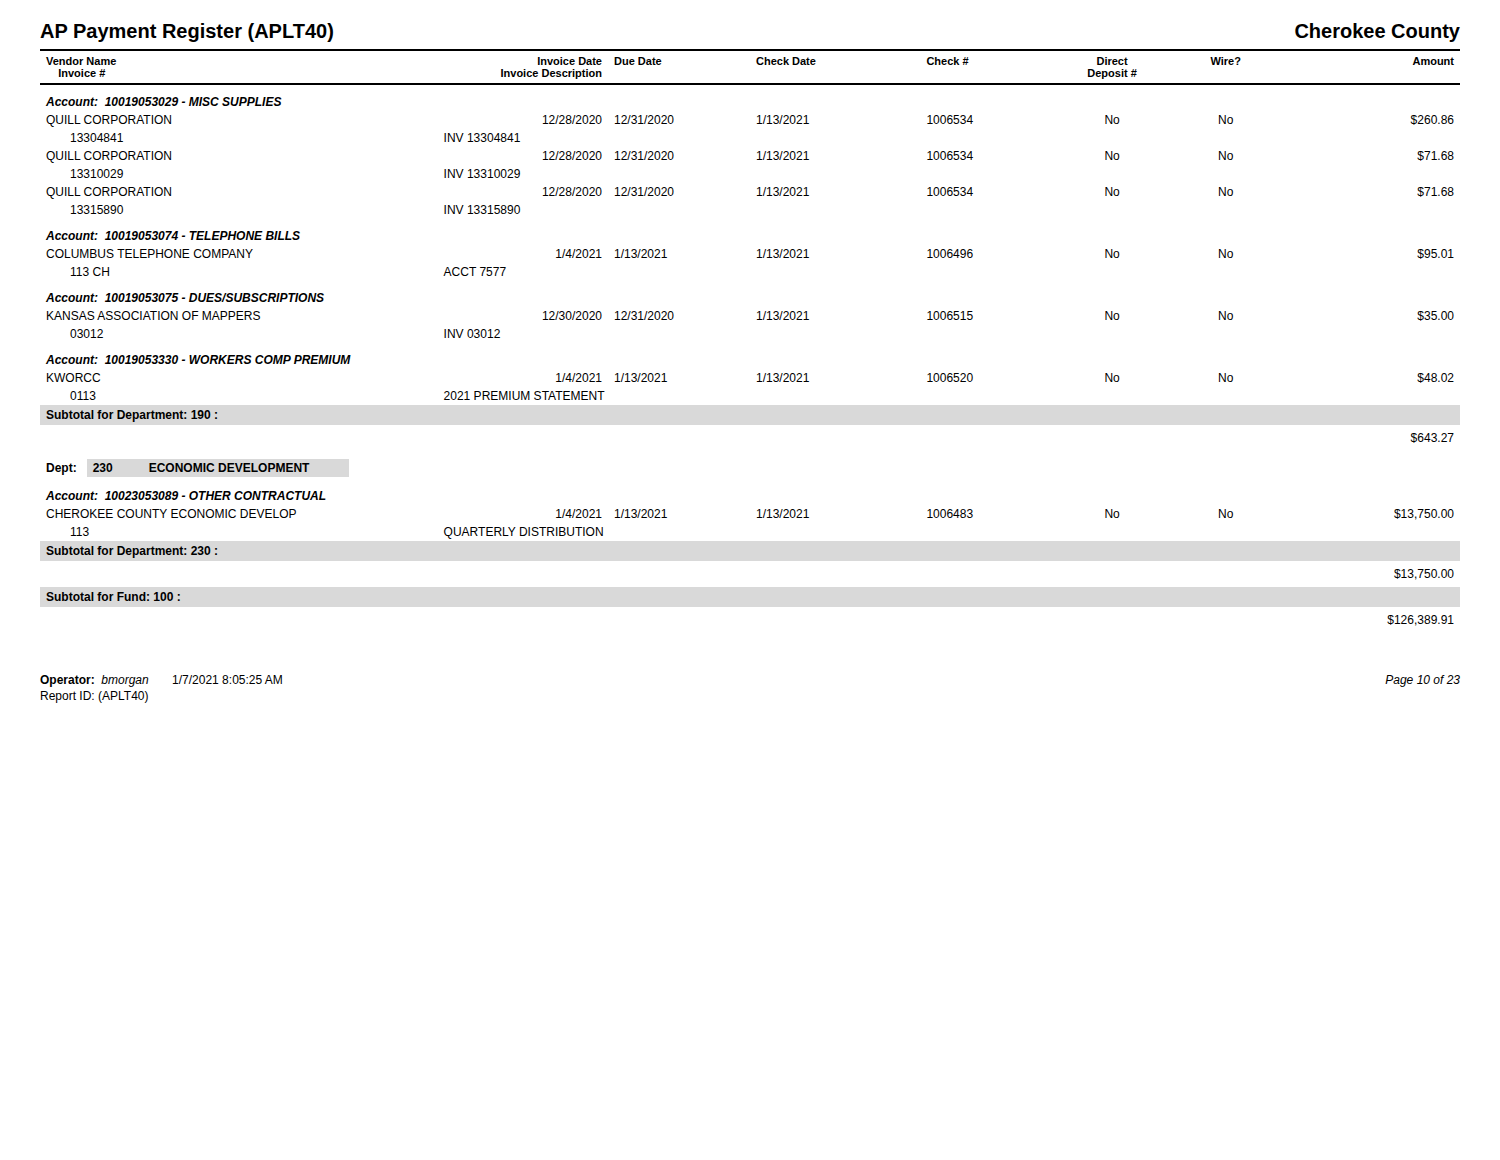AP Payment Register (APLT40)
Cherokee County
| Vendor Name Invoice # | Invoice Date Invoice Description | Due Date | Check Date | Check # | Direct Deposit # | Wire? | Amount |
| --- | --- | --- | --- | --- | --- | --- | --- |
| Account: 10019053029 - MISC SUPPLIES |
| QUILL CORPORATION | 12/28/2020 | 12/31/2020 | 1/13/2021 | 1006534 | No | No | $260.86 |
| 13304841 | INV 13304841 |
| QUILL CORPORATION | 12/28/2020 | 12/31/2020 | 1/13/2021 | 1006534 | No | No | $71.68 |
| 13310029 | INV 13310029 |
| QUILL CORPORATION | 12/28/2020 | 12/31/2020 | 1/13/2021 | 1006534 | No | No | $71.68 |
| 13315890 | INV 13315890 |
| Account: 10019053074 - TELEPHONE BILLS |
| COLUMBUS TELEPHONE COMPANY | 1/4/2021 | 1/13/2021 | 1/13/2021 | 1006496 | No | No | $95.01 |
| 113 CH | ACCT 7577 |
| Account: 10019053075 - DUES/SUBSCRIPTIONS |
| KANSAS ASSOCIATION OF MAPPERS | 12/30/2020 | 12/31/2020 | 1/13/2021 | 1006515 | No | No | $35.00 |
| 03012 | INV 03012 |
| Account: 10019053330 - WORKERS COMP PREMIUM |
| KWORCC | 1/4/2021 | 1/13/2021 | 1/13/2021 | 1006520 | No | No | $48.02 |
| 0113 | 2021 PREMIUM STATEMENT |
| Subtotal for Department: 190 : |
| $643.27 |
| Dept: 230 ECONOMIC DEVELOPMENT |
| Account: 10023053089 - OTHER CONTRACTUAL |
| CHEROKEE COUNTY ECONOMIC DEVELOP | 1/4/2021 | 1/13/2021 | 1/13/2021 | 1006483 | No | No | $13,750.00 |
| 113 | QUARTERLY DISTRIBUTION |
| Subtotal for Department: 230 : |
| $13,750.00 |
| Subtotal for Fund: 100 : |
| $126,389.91 |
Operator: bmorgan 1/7/2021 8:05:25 AM
Report ID: (APLT40)
Page 10 of 23